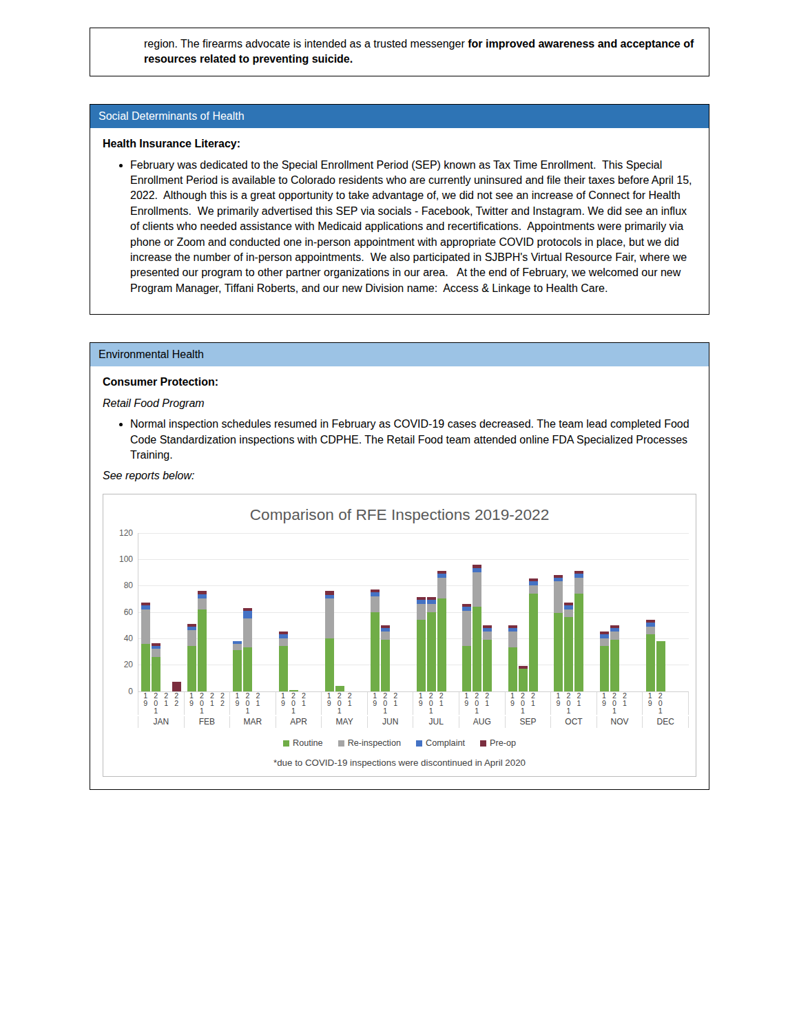region. The firearms advocate is intended as a trusted messenger for improved awareness and acceptance of resources related to preventing suicide.
Social Determinants of Health
Health Insurance Literacy:
February was dedicated to the Special Enrollment Period (SEP) known as Tax Time Enrollment. This Special Enrollment Period is available to Colorado residents who are currently uninsured and file their taxes before April 15, 2022. Although this is a great opportunity to take advantage of, we did not see an increase of Connect for Health Enrollments. We primarily advertised this SEP via socials - Facebook, Twitter and Instagram. We did see an influx of clients who needed assistance with Medicaid applications and recertifications. Appointments were primarily via phone or Zoom and conducted one in-person appointment with appropriate COVID protocols in place, but we did increase the number of in-person appointments. We also participated in SJBPH's Virtual Resource Fair, where we presented our program to other partner organizations in our area. At the end of February, we welcomed our new Program Manager, Tiffani Roberts, and our new Division name: Access & Linkage to Health Care.
Environmental Health
Consumer Protection:
Retail Food Program
Normal inspection schedules resumed in February as COVID-19 cases decreased. The team lead completed Food Code Standardization inspections with CDPHE. The Retail Food team attended online FDA Specialized Processes Training.
See reports below:
Comparison of RFE Inspections 2019-2022
120 100 80 60 40 20 0
1
9
2
0
1
2
1
2
2
1
9
2
0
1
2
1
2
2
1
9
2
0
1
2
1
1
9
2
0
1
2
1
1
9
2
0
1
2
1
1
9
2
0
1
2
1
1
9
2
0
1
2
1
1
9
2
0
1
2
1
1
9
2
0
1
2
1
1
9
2
0
1
2
1
1
9
2
0
1
2
1
1
9
2
0
1
JAN
FEB
MAR
APR
MAY
JUN
JUL
AUG
SEP
OCT
NOV
DEC
Routine
Re-inspection
Complaint
Pre-op
*due to COVID-19 inspections were discontinued in April 2020